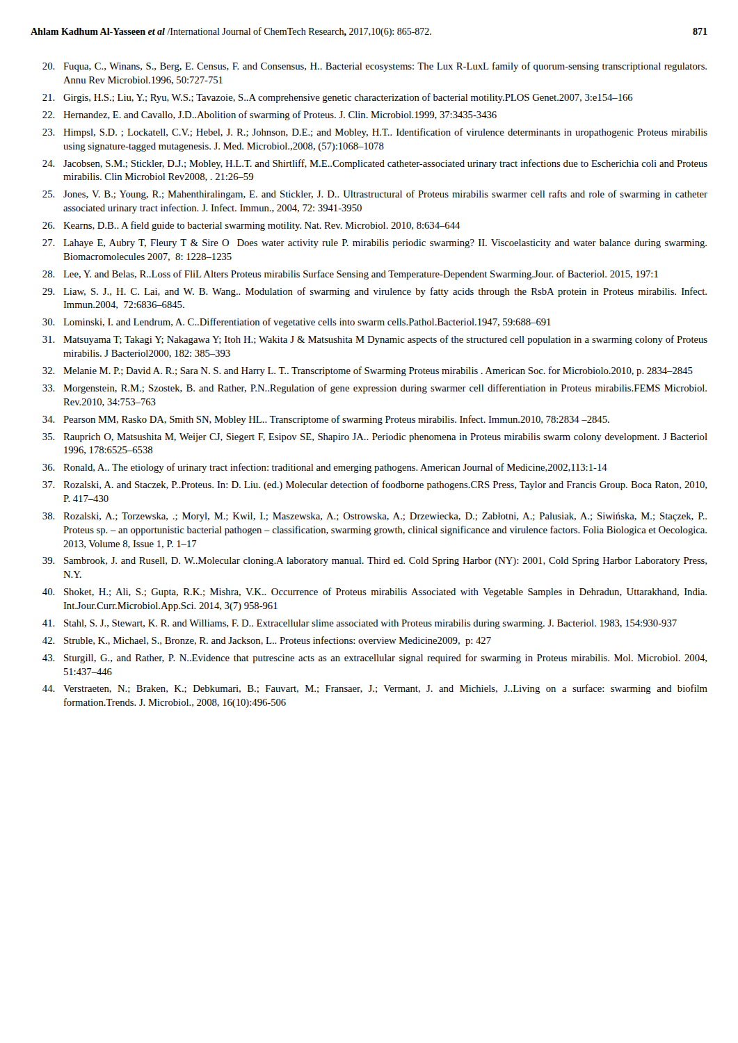Ahlam Kadhum Al-Yasseen et al /International Journal of ChemTech Research, 2017,10(6): 865-872. 871
20. Fuqua, C., Winans, S., Berg, E. Census, F. and Consensus, H.. Bacterial ecosystems: The Lux R-LuxL family of quorum-sensing transcriptional regulators. Annu Rev Microbiol.1996, 50:727-751
21. Girgis, H.S.; Liu, Y.; Ryu, W.S.; Tavazoie, S..A comprehensive genetic characterization of bacterial motility.PLOS Genet.2007, 3:e154–166
22. Hernandez, E. and Cavallo, J.D..Abolition of swarming of Proteus. J. Clin. Microbiol.1999, 37:3435-3436
23. Himpsl, S.D. ; Lockatell, C.V.; Hebel, J. R.; Johnson, D.E.; and Mobley, H.T.. Identification of virulence determinants in uropathogenic Proteus mirabilis using signature-tagged mutagenesis. J. Med. Microbiol.,2008, (57):1068–1078
24. Jacobsen, S.M.; Stickler, D.J.; Mobley, H.L.T. and Shirtliff, M.E..Complicated catheter-associated urinary tract infections due to Escherichia coli and Proteus mirabilis. Clin Microbiol Rev2008, . 21:26–59
25. Jones, V. B.; Young, R.; Mahenthiralingam, E. and Stickler, J. D.. Ultrastructural of Proteus mirabilis swarmer cell rafts and role of swarming in catheter associated urinary tract infection. J. Infect. Immun., 2004, 72: 3941-3950
26. Kearns, D.B.. A field guide to bacterial swarming motility. Nat. Rev. Microbiol. 2010, 8:634–644
27. Lahaye E, Aubry T, Fleury T & Sire O Does water activity rule P. mirabilis periodic swarming? II. Viscoelasticity and water balance during swarming. Biomacromolecules 2007, 8: 1228–1235
28. Lee, Y. and Belas, R..Loss of FliL Alters Proteus mirabilis Surface Sensing and Temperature-Dependent Swarming.Jour. of Bacteriol. 2015, 197:1
29. Liaw, S. J., H. C. Lai, and W. B. Wang.. Modulation of swarming and virulence by fatty acids through the RsbA protein in Proteus mirabilis. Infect. Immun.2004, 72:6836–6845.
30. Lominski, I. and Lendrum, A. C..Differentiation of vegetative cells into swarm cells.Pathol.Bacteriol.1947, 59:688–691
31. Matsuyama T; Takagi Y; Nakagawa Y; Itoh H.; Wakita J & Matsushita M Dynamic aspects of the structured cell population in a swarming colony of Proteus mirabilis. J Bacteriol2000, 182: 385–393
32. Melanie M. P.; David A. R.; Sara N. S. and Harry L. T.. Transcriptome of Swarming Proteus mirabilis . American Soc. for Microbiolo.2010, p. 2834–2845
33. Morgenstein, R.M.; Szostek, B. and Rather, P.N..Regulation of gene expression during swarmer cell differentiation in Proteus mirabilis.FEMS Microbiol. Rev.2010, 34:753–763
34. Pearson MM, Rasko DA, Smith SN, Mobley HL.. Transcriptome of swarming Proteus mirabilis. Infect. Immun.2010, 78:2834 –2845.
35. Rauprich O, Matsushita M, Weijer CJ, Siegert F, Esipov SE, Shapiro JA.. Periodic phenomena in Proteus mirabilis swarm colony development. J Bacteriol 1996, 178:6525–6538
36. Ronald, A.. The etiology of urinary tract infection: traditional and emerging pathogens. American Journal of Medicine,2002,113:1-14
37. Rozalski, A. and Staczek, P..Proteus. In: D. Liu. (ed.) Molecular detection of foodborne pathogens.CRS Press, Taylor and Francis Group. Boca Raton, 2010, P. 417–430
38. Rozalski, A.; Torzewska, .; Moryl, M.; Kwil, I.; Maszewska, A.; Ostrowska, A.; Drzewiecka, D.; Zabłotni, A.; Palusiak, A.; Siwińska, M.; Staçzek, P.. Proteus sp. – an opportunistic bacterial pathogen – classification, swarming growth, clinical significance and virulence factors. Folia Biologica et Oecologica. 2013, Volume 8, Issue 1, P. 1–17
39. Sambrook, J. and Rusell, D. W..Molecular cloning.A laboratory manual. Third ed. Cold Spring Harbor (NY): 2001, Cold Spring Harbor Laboratory Press, N.Y.
40. Shoket, H.; Ali, S.; Gupta, R.K.; Mishra, V.K.. Occurrence of Proteus mirabilis Associated with Vegetable Samples in Dehradun, Uttarakhand, India. Int.Jour.Curr.Microbiol.App.Sci. 2014, 3(7) 958-961
41. Stahl, S. J., Stewart, K. R. and Williams, F. D.. Extracellular slime associated with Proteus mirabilis during swarming. J. Bacteriol. 1983, 154:930-937
42. Struble, K., Michael, S., Bronze, R. and Jackson, L.. Proteus infections: overview Medicine2009, p: 427
43. Sturgill, G., and Rather, P. N..Evidence that putrescine acts as an extracellular signal required for swarming in Proteus mirabilis. Mol. Microbiol. 2004, 51:437–446
44. Verstraeten, N.; Braken, K.; Debkumari, B.; Fauvart, M.; Fransaer, J.; Vermant, J. and Michiels, J..Living on a surface: swarming and biofilm formation.Trends. J. Microbiol., 2008, 16(10):496-506